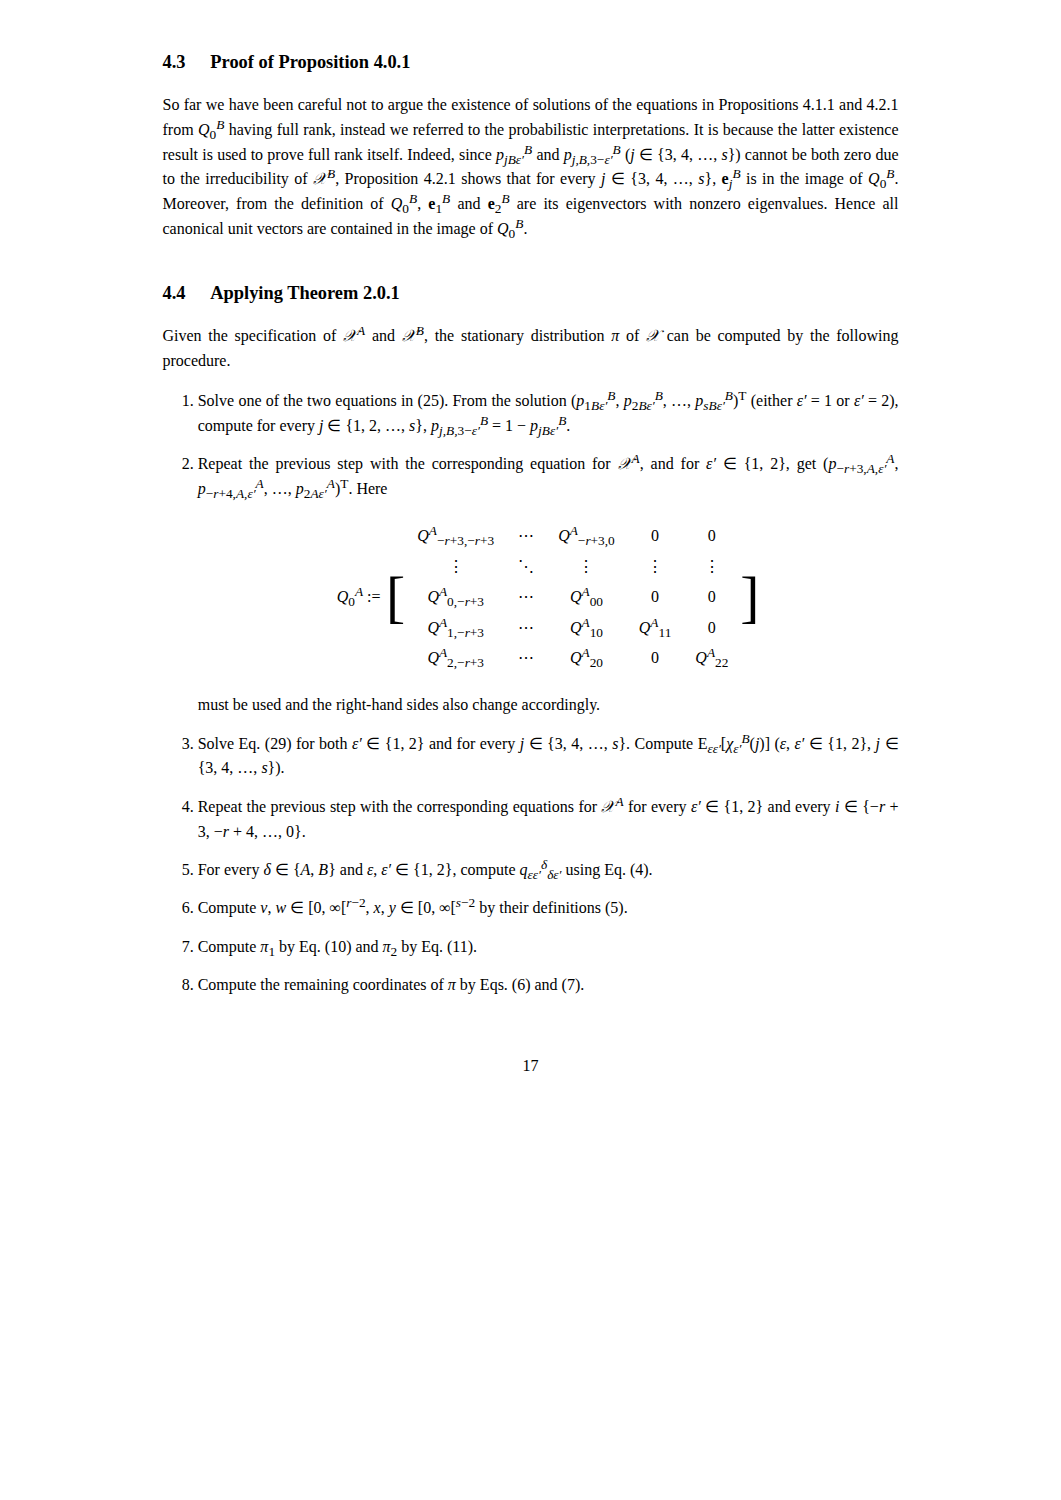4.3 Proof of Proposition 4.0.1
So far we have been careful not to argue the existence of solutions of the equations in Propositions 4.1.1 and 4.2.1 from Q0B having full rank, instead we referred to the probabilistic interpretations. It is because the latter existence result is used to prove full rank itself. Indeed, since pjBε′B and pj,B, 3−ε′B (j ∈ {3, 4, …, s}) cannot be both zero due to the irreducibility of 𝒳B, Proposition 4.2.1 shows that for every j ∈ {3, 4, …, s}, ejB is in the image of Q0B. Moreover, from the definition of Q0B, e1B and e2B are its eigenvectors with nonzero eigenvalues. Hence all canonical unit vectors are contained in the image of Q0B.
4.4 Applying Theorem 2.0.1
Given the specification of 𝒳A and 𝒳B, the stationary distribution π of 𝒳 can be computed by the following procedure.
Solve one of the two equations in (25). From the solution (p1Bε′B, p2Bε′B, …, psBε′B)T (either ε′ = 1 or ε′ = 2), compute for every j ∈ {1, 2, …, s}, pj,B, 3−ε′B = 1 − pjBε′B.
Repeat the previous step with the corresponding equation for 𝒳A, and for ε′ ∈ {1, 2}, get (p−r+3,A,ε′A, p−r+4,A,ε′A, …, p2Aε′A)T. Here
Q0A :=[
| Q A − r +3,− r +3 | ⋯ | Q A − r +3,0 | 0 | 0 |
| ⋮ | ⋱ | ⋮ | ⋮ | ⋮ |
| Q A 0,− r +3 | ⋯ | Q A 00 | 0 | 0 |
| Q A 1,− r +3 | ⋯ | Q A 10 | Q A 11 | 0 |
| Q A 2,− r +3 | ⋯ | Q A 20 | 0 | Q A 22 |
]
must be used and the right-hand sides also change accordingly.
Solve Eq. (29) for both ε′ ∈ {1, 2} and for every j ∈ {3, 4, …, s}. Compute Eεε′[χε′B(j)] (ε, ε′ ∈ {1, 2}, j ∈ {3, 4, …, s}).
Repeat the previous step with the corresponding equations for 𝒳A for every ε′ ∈ {1, 2} and every i ∈ {−r + 3, −r + 4, …, 0}.
For every δ ∈ {A, B} and ε, ε′ ∈ {1, 2}, compute qεε′δδε′ using Eq. (4).
Compute v, w ∈ [0, ∞[r−2, x, y ∈ [0, ∞[s−2 by their definitions (5).
Compute π1 by Eq. (10) and π2 by Eq. (11).
Compute the remaining coordinates of π by Eqs. (6) and (7).
17